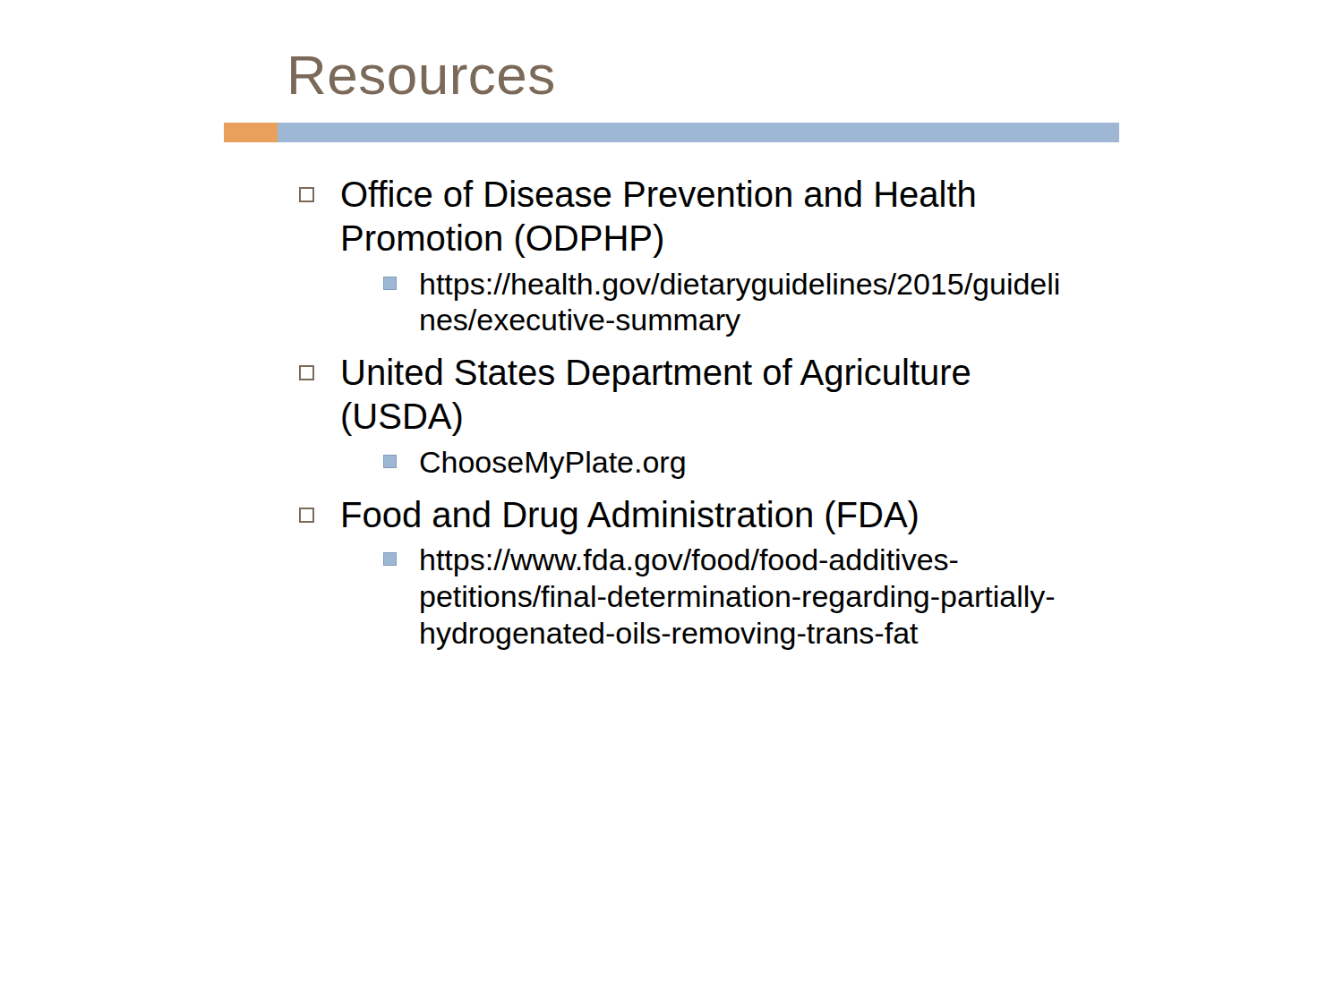Resources
Office of Disease Prevention and Health Promotion (ODPHP)
https://health.gov/dietaryguidelines/2015/guidelines/executive-summary
United States Department of Agriculture (USDA)
ChooseMyPlate.org
Food and Drug Administration (FDA)
https://www.fda.gov/food/food-additives-petitions/final-determination-regarding-partially-hydrogenated-oils-removing-trans-fat